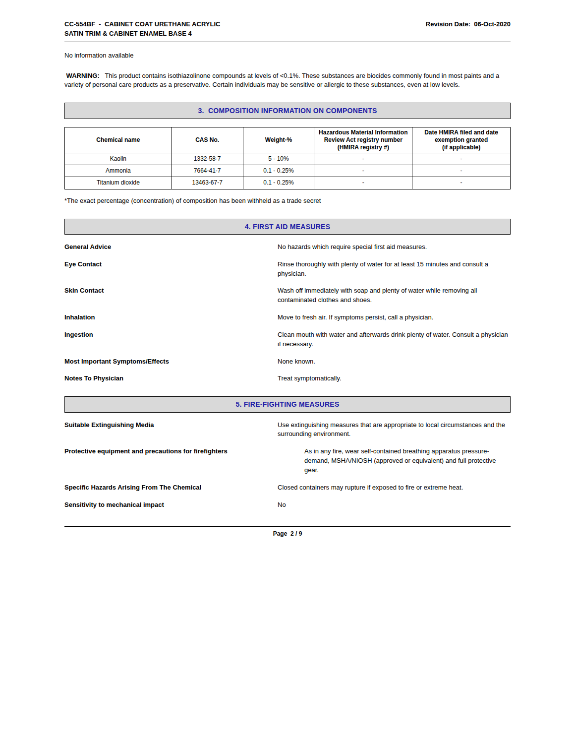CC-554BF - CABINET COAT URETHANE ACRYLIC
SATIN TRIM & CABINET ENAMEL BASE 4
Revision Date: 06-Oct-2020
No information available
WARNING: This product contains isothiazolinone compounds at levels of <0.1%. These substances are biocides commonly found in most paints and a variety of personal care products as a preservative. Certain individuals may be sensitive or allergic to these substances, even at low levels.
3. COMPOSITION INFORMATION ON COMPONENTS
| Chemical name | CAS No. | Weight-% | Hazardous Material Information Review Act registry number (HMIRA registry #) | Date HMIRA filed and date exemption granted (if applicable) |
| --- | --- | --- | --- | --- |
| Kaolin | 1332-58-7 | 5 - 10% | - | - |
| Ammonia | 7664-41-7 | 0.1 - 0.25% | - | - |
| Titanium dioxide | 13463-67-7 | 0.1 - 0.25% | - | - |
*The exact percentage (concentration) of composition has been withheld as a trade secret
4. FIRST AID MEASURES
General Advice
No hazards which require special first aid measures.
Eye Contact
Rinse thoroughly with plenty of water for at least 15 minutes and consult a physician.
Skin Contact
Wash off immediately with soap and plenty of water while removing all contaminated clothes and shoes.
Inhalation
Move to fresh air. If symptoms persist, call a physician.
Ingestion
Clean mouth with water and afterwards drink plenty of water. Consult a physician if necessary.
Most Important Symptoms/Effects
None known.
Notes To Physician
Treat symptomatically.
5. FIRE-FIGHTING MEASURES
Suitable Extinguishing Media
Use extinguishing measures that are appropriate to local circumstances and the surrounding environment.
Protective equipment and precautions for firefighters
As in any fire, wear self-contained breathing apparatus pressure-demand, MSHA/NIOSH (approved or equivalent) and full protective gear.
Specific Hazards Arising From The Chemical
Closed containers may rupture if exposed to fire or extreme heat.
Sensitivity to mechanical impact
No
Page 2 / 9